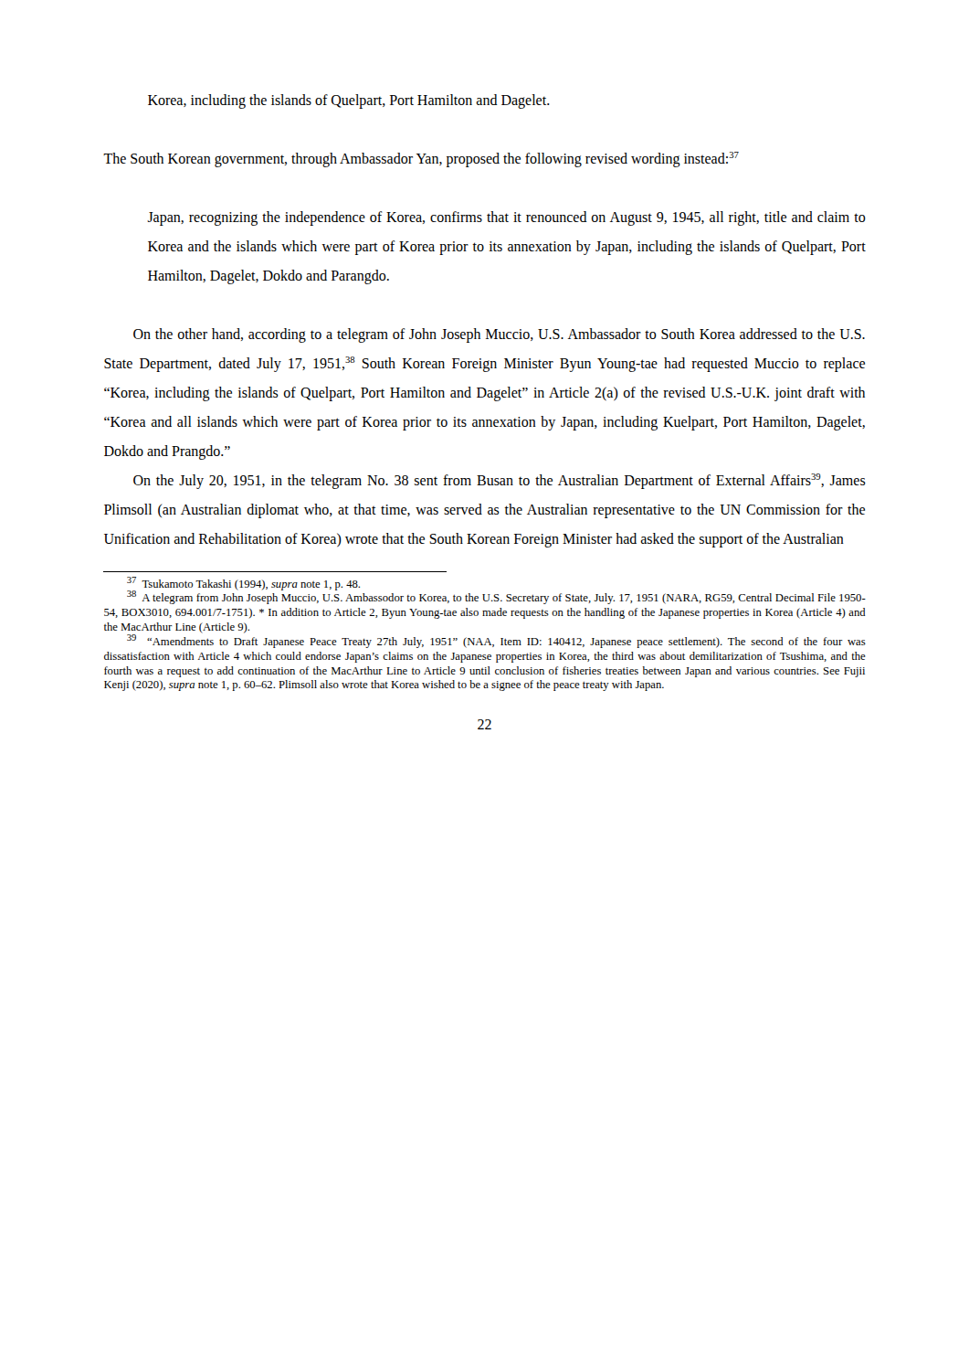Korea, including the islands of Quelpart, Port Hamilton and Dagelet.
The South Korean government, through Ambassador Yan, proposed the following revised wording instead:37
Japan, recognizing the independence of Korea, confirms that it renounced on August 9, 1945, all right, title and claim to Korea and the islands which were part of Korea prior to its annexation by Japan, including the islands of Quelpart, Port Hamilton, Dagelet, Dokdo and Parangdo.
On the other hand, according to a telegram of John Joseph Muccio, U.S. Ambassador to South Korea addressed to the U.S. State Department, dated July 17, 1951,38 South Korean Foreign Minister Byun Young-tae had requested Muccio to replace “Korea, including the islands of Quelpart, Port Hamilton and Dagelet” in Article 2(a) of the revised U.S.-U.K. joint draft with “Korea and all islands which were part of Korea prior to its annexation by Japan, including Kuelpart, Port Hamilton, Dagelet, Dokdo and Prangdo.”
On the July 20, 1951, in the telegram No. 38 sent from Busan to the Australian Department of External Affairs39, James Plimsoll (an Australian diplomat who, at that time, was served as the Australian representative to the UN Commission for the Unification and Rehabilitation of Korea) wrote that the South Korean Foreign Minister had asked the support of the Australian
37 Tsukamoto Takashi (1994), supra note 1, p. 48.
38 A telegram from John Joseph Muccio, U.S. Ambassodor to Korea, to the U.S. Secretary of State, July. 17, 1951 (NARA, RG59, Central Decimal File 1950-54, BOX3010, 694.001/7-1751). * In addition to Article 2, Byun Young-tae also made requests on the handling of the Japanese properties in Korea (Article 4) and the MacArthur Line (Article 9).
39 “Amendments to Draft Japanese Peace Treaty 27th July, 1951” (NAA, Item ID: 140412, Japanese peace settlement). The second of the four was dissatisfaction with Article 4 which could endorse Japan’s claims on the Japanese properties in Korea, the third was about demilitarization of Tsushima, and the fourth was a request to add continuation of the MacArthur Line to Article 9 until conclusion of fisheries treaties between Japan and various countries. See Fujii Kenji (2020), supra note 1, p. 60–62. Plimsoll also wrote that Korea wished to be a signee of the peace treaty with Japan.
22